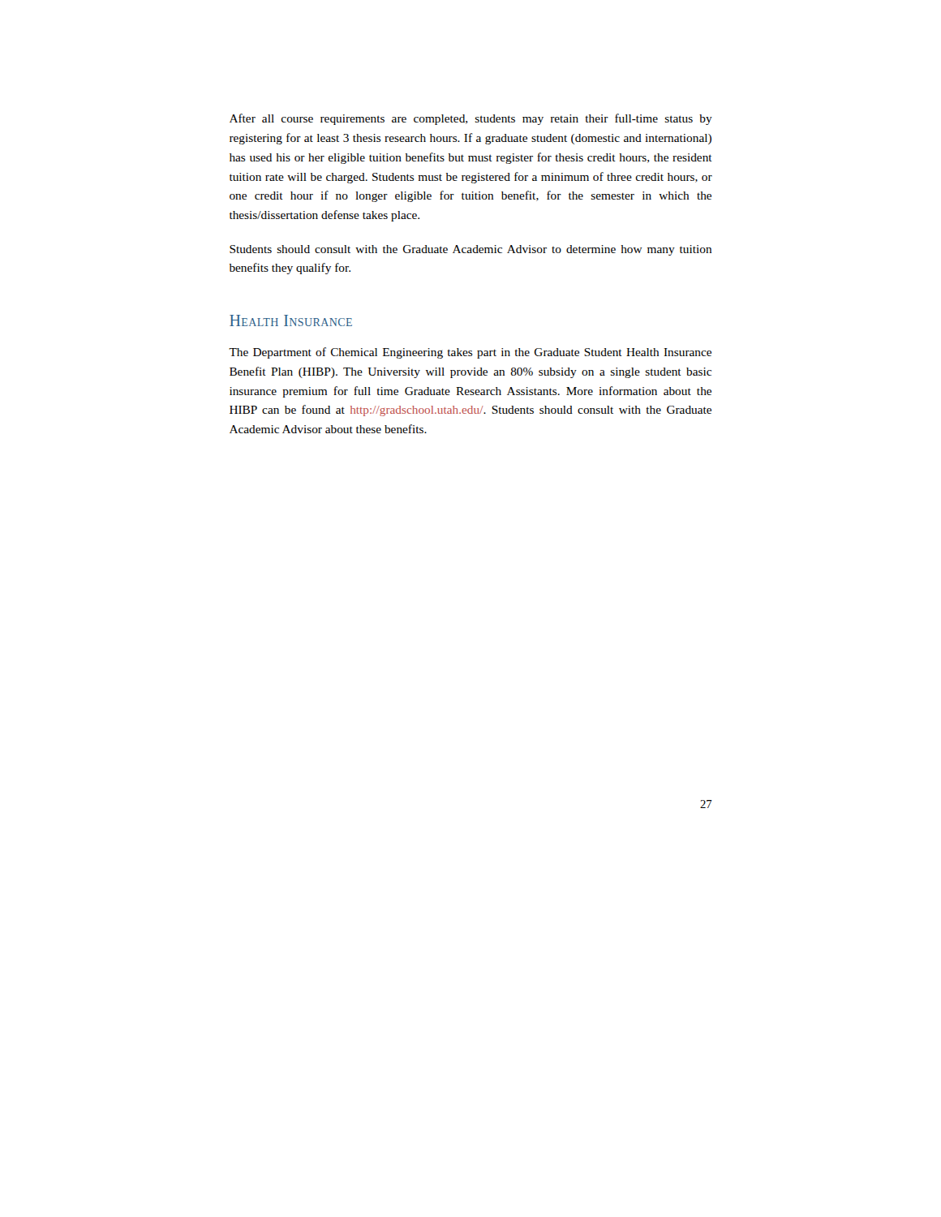After all course requirements are completed, students may retain their full-time status by registering for at least 3 thesis research hours. If a graduate student (domestic and international) has used his or her eligible tuition benefits but must register for thesis credit hours, the resident tuition rate will be charged. Students must be registered for a minimum of three credit hours, or one credit hour if no longer eligible for tuition benefit, for the semester in which the thesis/dissertation defense takes place.
Students should consult with the Graduate Academic Advisor to determine how many tuition benefits they qualify for.
Health Insurance
The Department of Chemical Engineering takes part in the Graduate Student Health Insurance Benefit Plan (HIBP). The University will provide an 80% subsidy on a single student basic insurance premium for full time Graduate Research Assistants. More information about the HIBP can be found at http://gradschool.utah.edu/. Students should consult with the Graduate Academic Advisor about these benefits.
27